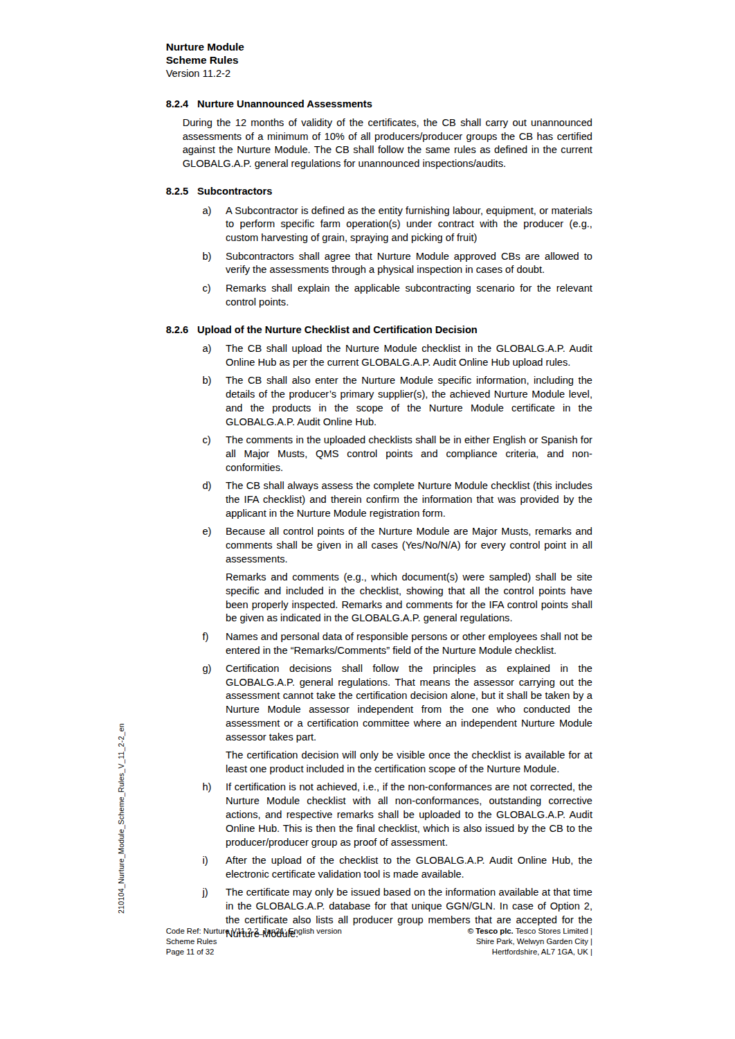210104_Nurture_Module_Scheme_Rules_V_11_2-2_en
Nurture Module
Scheme Rules
Version 11.2-2
8.2.4 Nurture Unannounced Assessments
During the 12 months of validity of the certificates, the CB shall carry out unannounced assessments of a minimum of 10% of all producers/producer groups the CB has certified against the Nurture Module. The CB shall follow the same rules as defined in the current GLOBALG.A.P. general regulations for unannounced inspections/audits.
8.2.5 Subcontractors
a) A Subcontractor is defined as the entity furnishing labour, equipment, or materials to perform specific farm operation(s) under contract with the producer (e.g., custom harvesting of grain, spraying and picking of fruit)
b) Subcontractors shall agree that Nurture Module approved CBs are allowed to verify the assessments through a physical inspection in cases of doubt.
c) Remarks shall explain the applicable subcontracting scenario for the relevant control points.
8.2.6 Upload of the Nurture Checklist and Certification Decision
a) The CB shall upload the Nurture Module checklist in the GLOBALG.A.P. Audit Online Hub as per the current GLOBALG.A.P. Audit Online Hub upload rules.
b) The CB shall also enter the Nurture Module specific information, including the details of the producer’s primary supplier(s), the achieved Nurture Module level, and the products in the scope of the Nurture Module certificate in the GLOBALG.A.P. Audit Online Hub.
c) The comments in the uploaded checklists shall be in either English or Spanish for all Major Musts, QMS control points and compliance criteria, and non-conformities.
d) The CB shall always assess the complete Nurture Module checklist (this includes the IFA checklist) and therein confirm the information that was provided by the applicant in the Nurture Module registration form.
e) Because all control points of the Nurture Module are Major Musts, remarks and comments shall be given in all cases (Yes/No/N/A) for every control point in all assessments.
Remarks and comments (e.g., which document(s) were sampled) shall be site specific and included in the checklist, showing that all the control points have been properly inspected. Remarks and comments for the IFA control points shall be given as indicated in the GLOBALG.A.P. general regulations.
f) Names and personal data of responsible persons or other employees shall not be entered in the “Remarks/Comments” field of the Nurture Module checklist.
g) Certification decisions shall follow the principles as explained in the GLOBALG.A.P. general regulations. That means the assessor carrying out the assessment cannot take the certification decision alone, but it shall be taken by a Nurture Module assessor independent from the one who conducted the assessment or a certification committee where an independent Nurture Module assessor takes part.
The certification decision will only be visible once the checklist is available for at least one product included in the certification scope of the Nurture Module.
h) If certification is not achieved, i.e., if the non-conformances are not corrected, the Nurture Module checklist with all non-conformances, outstanding corrective actions, and respective remarks shall be uploaded to the GLOBALG.A.P. Audit Online Hub. This is then the final checklist, which is also issued by the CB to the producer/producer group as proof of assessment.
i) After the upload of the checklist to the GLOBALG.A.P. Audit Online Hub, the electronic certificate validation tool is made available.
j) The certificate may only be issued based on the information available at that time in the GLOBALG.A.P. database for that unique GGN/GLN. In case of Option 2, the certificate also lists all producer group members that are accepted for the Nurture Module.
Code Ref: Nurture V11.2-2_Jan21; English version
Scheme Rules
Page 11 of 32
© Tesco plc. Tesco Stores Limited |
Shire Park, Welwyn Garden City |
Hertfordshire, AL7 1GA, UK |